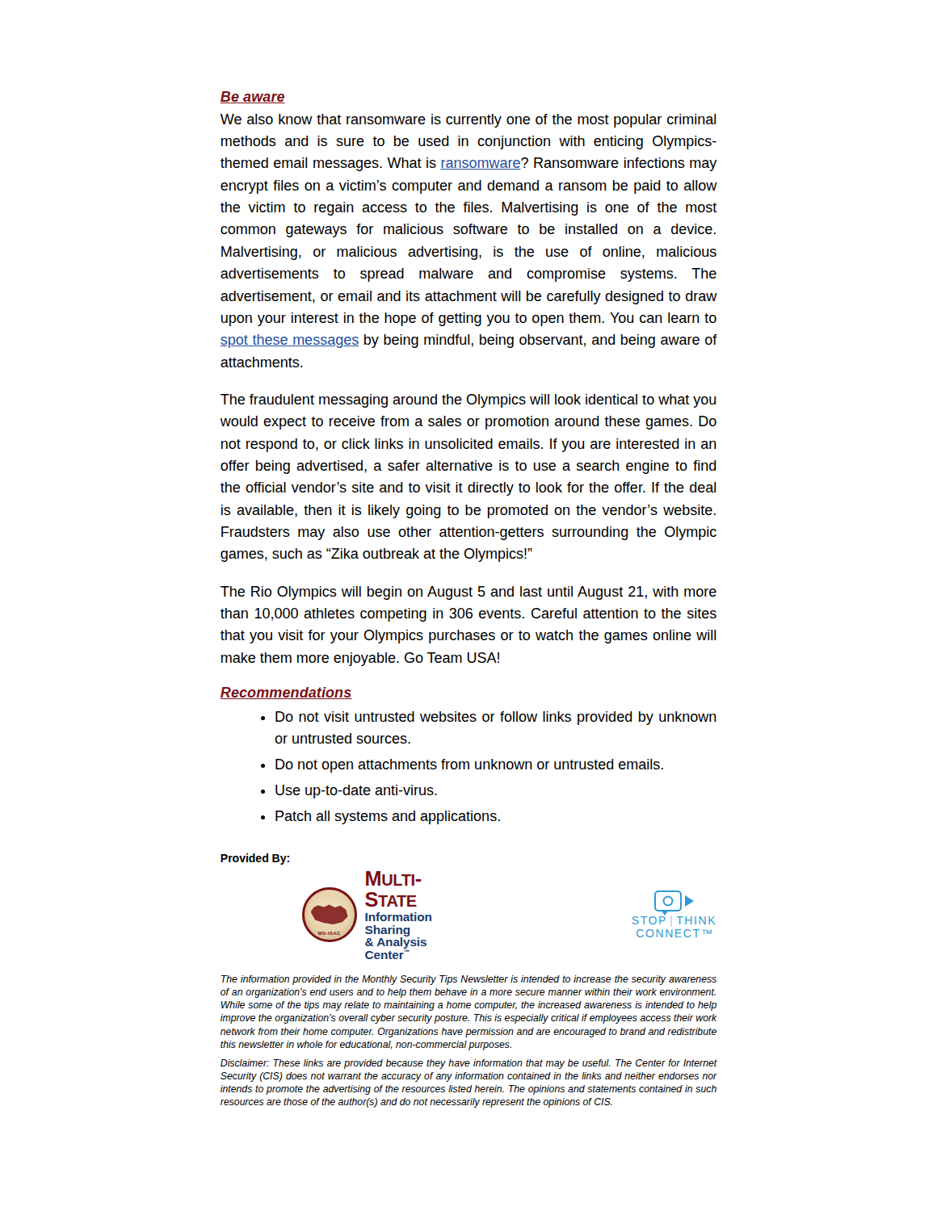Be aware
We also know that ransomware is currently one of the most popular criminal methods and is sure to be used in conjunction with enticing Olympics-themed email messages. What is ransomware? Ransomware infections may encrypt files on a victim’s computer and demand a ransom be paid to allow the victim to regain access to the files. Malvertising is one of the most common gateways for malicious software to be installed on a device. Malvertising, or malicious advertising, is the use of online, malicious advertisements to spread malware and compromise systems. The advertisement, or email and its attachment will be carefully designed to draw upon your interest in the hope of getting you to open them. You can learn to spot these messages by being mindful, being observant, and being aware of attachments.
The fraudulent messaging around the Olympics will look identical to what you would expect to receive from a sales or promotion around these games. Do not respond to, or click links in unsolicited emails. If you are interested in an offer being advertised, a safer alternative is to use a search engine to find the official vendor’s site and to visit it directly to look for the offer. If the deal is available, then it is likely going to be promoted on the vendor’s website. Fraudsters may also use other attention-getters surrounding the Olympic games, such as “Zika outbreak at the Olympics!”
The Rio Olympics will begin on August 5 and last until August 21, with more than 10,000 athletes competing in 306 events. Careful attention to the sites that you visit for your Olympics purchases or to watch the games online will make them more enjoyable. Go Team USA!
Recommendations
Do not visit untrusted websites or follow links provided by unknown or untrusted sources.
Do not open attachments from unknown or untrusted emails.
Use up-to-date anti-virus.
Patch all systems and applications.
Provided By:
MULTI-STATE
Information Sharing
& Analysis Center™
STOP|THINK
CONNECT™
The information provided in the Monthly Security Tips Newsletter is intended to increase the security awareness of an organization's end users and to help them behave in a more secure manner within their work environment. While some of the tips may relate to maintaining a home computer, the increased awareness is intended to help improve the organization’s overall cyber security posture. This is especially critical if employees access their work network from their home computer. Organizations have permission and are encouraged to brand and redistribute this newsletter in whole for educational, non-commercial purposes.
Disclaimer: These links are provided because they have information that may be useful. The Center for Internet Security (CIS) does not warrant the accuracy of any information contained in the links and neither endorses nor intends to promote the advertising of the resources listed herein. The opinions and statements contained in such resources are those of the author(s) and do not necessarily represent the opinions of CIS.